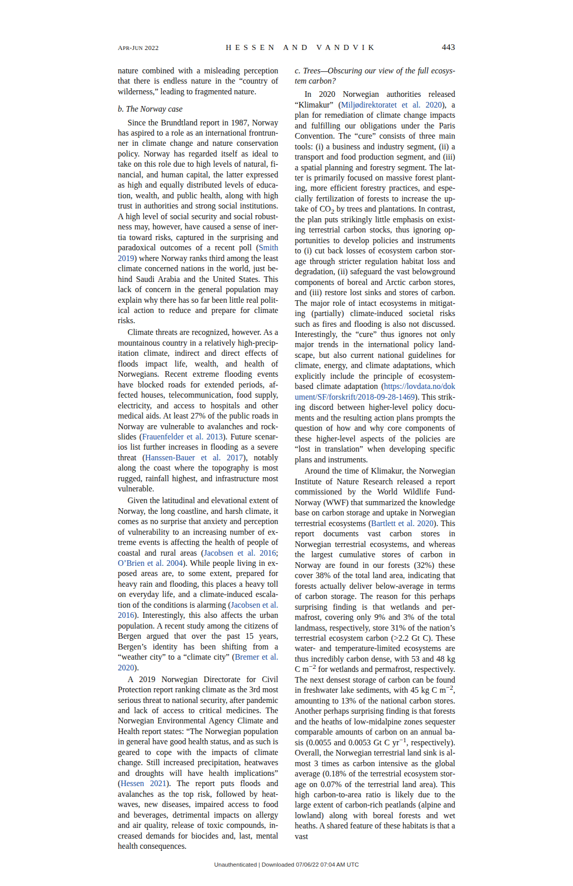APR-JUN 2022
H E S S E N A N D V A N D V I K
443
nature combined with a misleading perception that there is endless nature in the “country of wilderness,” leading to fragmented nature.
b. The Norway case
Since the Brundtland report in 1987, Norway has aspired to a role as an international frontrunner in climate change and nature conservation policy. Norway has regarded itself as ideal to take on this role due to high levels of natural, financial, and human capital, the latter expressed as high and equally distributed levels of education, wealth, and public health, along with high trust in authorities and strong social institutions. A high level of social security and social robustness may, however, have caused a sense of inertia toward risks, captured in the surprising and paradoxical outcomes of a recent poll (Smith 2019) where Norway ranks third among the least climate concerned nations in the world, just behind Saudi Arabia and the United States. This lack of concern in the general population may explain why there has so far been little real political action to reduce and prepare for climate risks.
Climate threats are recognized, however. As a mountainous country in a relatively high-precipitation climate, indirect and direct effects of floods impact life, wealth, and health of Norwegians. Recent extreme flooding events have blocked roads for extended periods, affected houses, telecommunication, food supply, electricity, and access to hospitals and other medical aids. At least 27% of the public roads in Norway are vulnerable to avalanches and rockslides (Frauenfelder et al. 2013). Future scenarios list further increases in flooding as a severe threat (Hanssen-Bauer et al. 2017), notably along the coast where the topography is most rugged, rainfall highest, and infrastructure most vulnerable.
Given the latitudinal and elevational extent of Norway, the long coastline, and harsh climate, it comes as no surprise that anxiety and perception of vulnerability to an increasing number of extreme events is affecting the health of people of coastal and rural areas (Jacobsen et al. 2016; O’Brien et al. 2004). While people living in exposed areas are, to some extent, prepared for heavy rain and flooding, this places a heavy toll on everyday life, and a climate-induced escalation of the conditions is alarming (Jacobsen et al. 2016). Interestingly, this also affects the urban population. A recent study among the citizens of Bergen argued that over the past 15 years, Bergen’s identity has been shifting from a “weather city” to a “climate city” (Bremer et al. 2020).
A 2019 Norwegian Directorate for Civil Protection report ranking climate as the 3rd most serious threat to national security, after pandemic and lack of access to critical medicines. The Norwegian Environmental Agency Climate and Health report states: “The Norwegian population in general have good health status, and as such is geared to cope with the impacts of climate change. Still increased precipitation, heatwaves and droughts will have health implications” (Hessen 2021). The report puts floods and avalanches as the top risk, followed by heatwaves, new diseases, impaired access to food and beverages, detrimental impacts on allergy and air quality, release of toxic compounds, increased demands for biocides and, last, mental health consequences.
c. Trees—Obscuring our view of the full ecosystem carbon?
In 2020 Norwegian authorities released “Klimakur” (Miljødirektoratet et al. 2020), a plan for remediation of climate change impacts and fulfilling our obligations under the Paris Convention. The “cure” consists of three main tools: (i) a business and industry segment, (ii) a transport and food production segment, and (iii) a spatial planning and forestry segment. The latter is primarily focused on massive forest planting, more efficient forestry practices, and especially fertilization of forests to increase the uptake of CO2 by trees and plantations. In contrast, the plan puts strikingly little emphasis on existing terrestrial carbon stocks, thus ignoring opportunities to develop policies and instruments to (i) cut back losses of ecosystem carbon storage through stricter regulation habitat loss and degradation, (ii) safeguard the vast belowground components of boreal and Arctic carbon stores, and (iii) restore lost sinks and stores of carbon. The major role of intact ecosystems in mitigating (partially) climate-induced societal risks such as fires and flooding is also not discussed. Interestingly, the “cure” thus ignores not only major trends in the international policy landscape, but also current national guidelines for climate, energy, and climate adaptations, which explicitly include the principle of ecosystem-based climate adaptation (https://lovdata.no/dokument/SF/forskrift/2018-09-28-1469). This striking discord between higher-level policy documents and the resulting action plans prompts the question of how and why core components of these higher-level aspects of the policies are “lost in translation” when developing specific plans and instruments.
Around the time of Klimakur, the Norwegian Institute of Nature Research released a report commissioned by the World Wildlife Fund-Norway (WWF) that summarized the knowledge base on carbon storage and uptake in Norwegian terrestrial ecosystems (Bartlett et al. 2020). This report documents vast carbon stores in Norwegian terrestrial ecosystems, and whereas the largest cumulative stores of carbon in Norway are found in our forests (32%) these cover 38% of the total land area, indicating that forests actually deliver below-average in terms of carbon storage. The reason for this perhaps surprising finding is that wetlands and permafrost, covering only 9% and 3% of the total landmass, respectively, store 31% of the nation’s terrestrial ecosystem carbon (>2.2 Gt C). These water- and temperature-limited ecosystems are thus incredibly carbon dense, with 53 and 48 kg C m−2 for wetlands and permafrost, respectively. The next densest storage of carbon can be found in freshwater lake sediments, with 45 kg C m−2, amounting to 13% of the national carbon stores. Another perhaps surprising finding is that forests and the heaths of low-midalpine zones sequester comparable amounts of carbon on an annual basis (0.0055 and 0.0053 Gt C yr−1, respectively). Overall, the Norwegian terrestrial land sink is almost 3 times as carbon intensive as the global average (0.18% of the terrestrial ecosystem storage on 0.07% of the terrestrial land area). This high carbon-to-area ratio is likely due to the large extent of carbon-rich peatlands (alpine and lowland) along with boreal forests and wet heaths. A shared feature of these habitats is that a vast
Unauthenticated | Downloaded 07/06/22 07:04 AM UTC